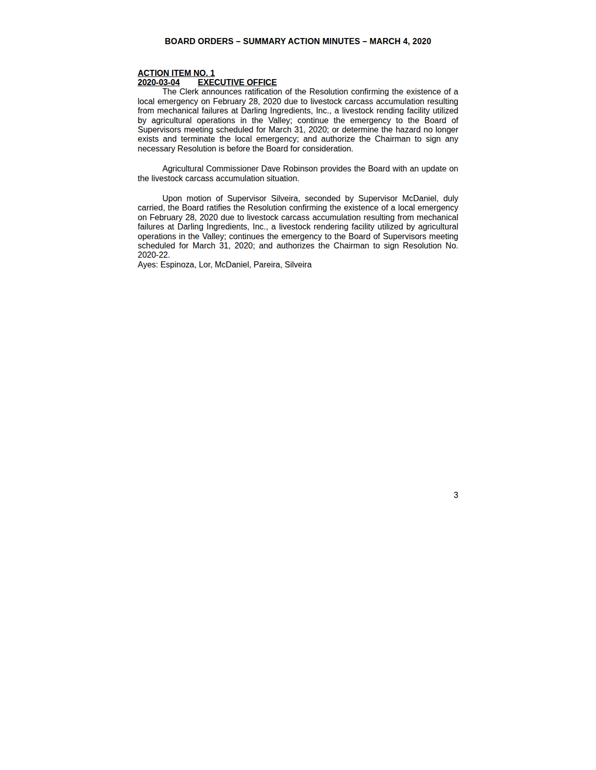BOARD ORDERS – SUMMARY ACTION MINUTES – MARCH 4, 2020
ACTION ITEM NO. 1 2020-03-04 EXECUTIVE OFFICE
The Clerk announces ratification of the Resolution confirming the existence of a local emergency on February 28, 2020 due to livestock carcass accumulation resulting from mechanical failures at Darling Ingredients, Inc., a livestock rending facility utilized by agricultural operations in the Valley; continue the emergency to the Board of Supervisors meeting scheduled for March 31, 2020; or determine the hazard no longer exists and terminate the local emergency; and authorize the Chairman to sign any necessary Resolution is before the Board for consideration.
Agricultural Commissioner Dave Robinson provides the Board with an update on the livestock carcass accumulation situation.
Upon motion of Supervisor Silveira, seconded by Supervisor McDaniel, duly carried, the Board ratifies the Resolution confirming the existence of a local emergency on February 28, 2020 due to livestock carcass accumulation resulting from mechanical failures at Darling Ingredients, Inc., a livestock rendering facility utilized by agricultural operations in the Valley; continues the emergency to the Board of Supervisors meeting scheduled for March 31, 2020; and authorizes the Chairman to sign Resolution No. 2020-22.
Ayes: Espinoza, Lor, McDaniel, Pareira, Silveira
3